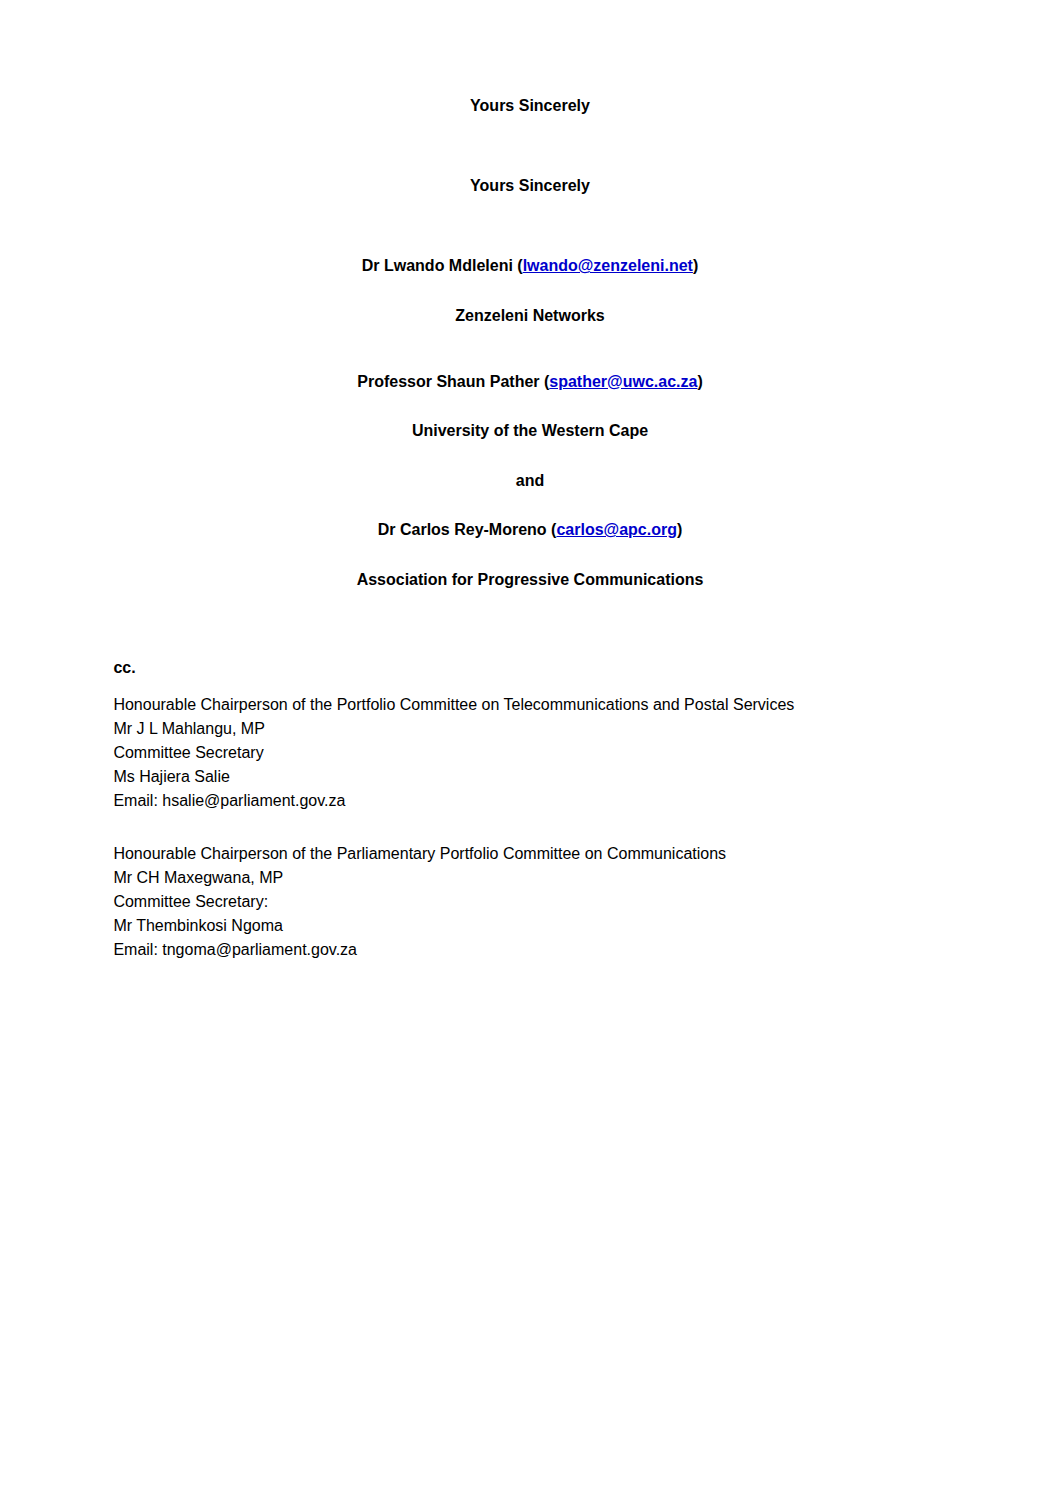Yours Sincerely
Yours Sincerely
Dr Lwando Mdleleni (lwando@zenzeleni.net)
Zenzeleni Networks
Professor Shaun Pather (spather@uwc.ac.za)
University of the Western Cape
and
Dr Carlos Rey-Moreno (carlos@apc.org)
Association for Progressive Communications
cc.
Honourable Chairperson of the Portfolio Committee on Telecommunications and Postal Services
Mr J L Mahlangu, MP
Committee Secretary
Ms Hajiera Salie
Email: hsalie@parliament.gov.za
Honourable Chairperson of the Parliamentary Portfolio Committee on Communications
Mr CH Maxegwana, MP
Committee Secretary:
Mr Thembinkosi Ngoma
Email: tngoma@parliament.gov.za